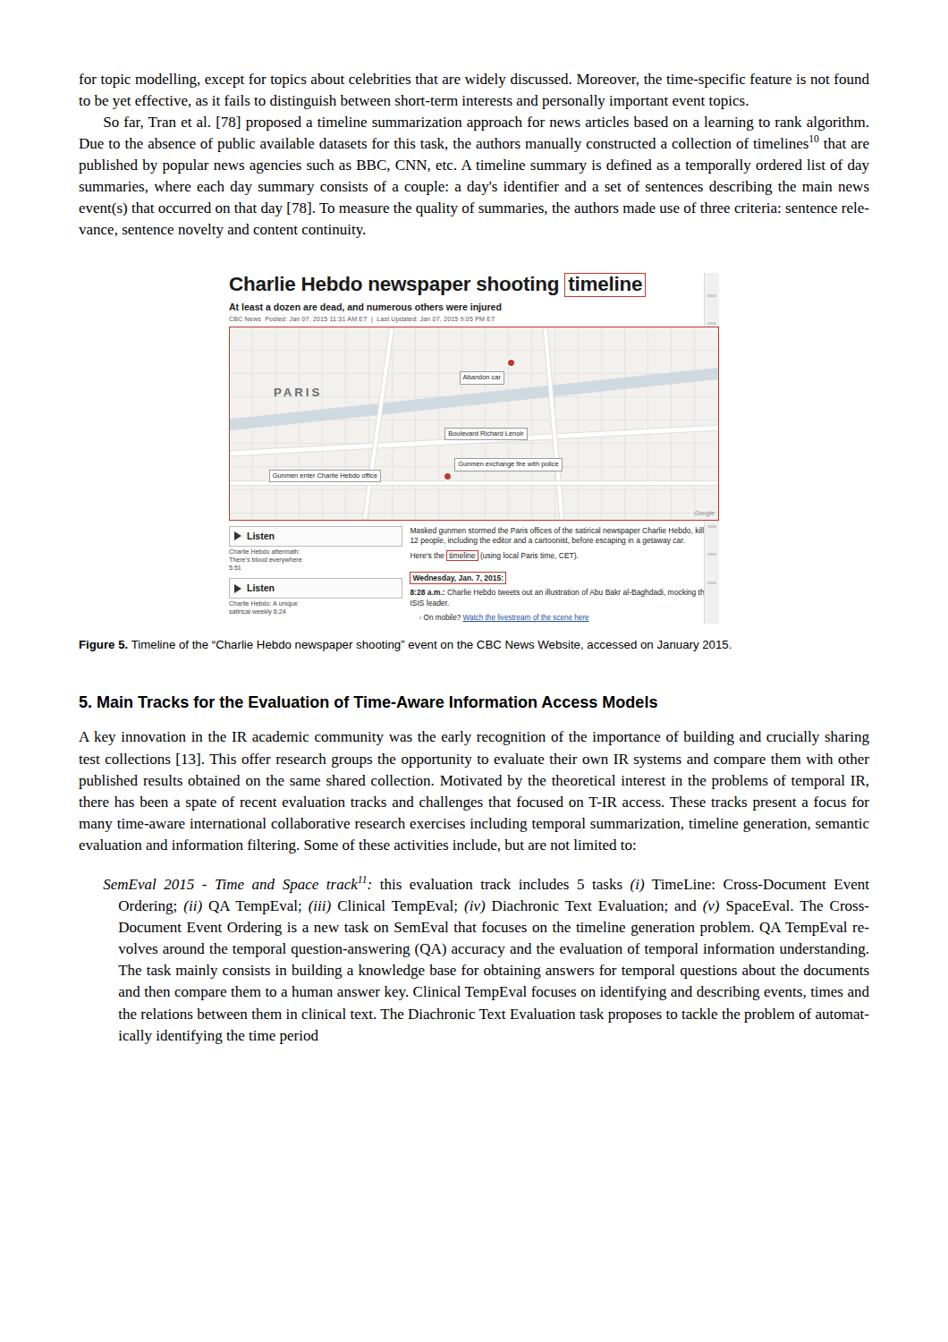for topic modelling, except for topics about celebrities that are widely discussed. Moreover, the time-specific feature is not found to be yet effective, as it fails to distinguish between short-term interests and personally important event topics.
So far, Tran et al. [78] proposed a timeline summarization approach for news articles based on a learning to rank algorithm. Due to the absence of public available datasets for this task, the authors manually constructed a collection of timelines10 that are published by popular news agencies such as BBC, CNN, etc. A timeline summary is defined as a temporally ordered list of day summaries, where each day summary consists of a couple: a day's identifier and a set of sentences describing the main news event(s) that occurred on that day [78]. To measure the quality of summaries, the authors made use of three criteria: sentence relevance, sentence novelty and content continuity.
Charlie Hebdo newspaper shooting timeline
At least a dozen are dead, and numerous others were injured
CBC News Posted: Jan 07, 2015 11:31 AM ET | Last Updated: Jan 07, 2015 9:05 PM ET
PARIS
Abandon car
Boulevard Richard Lenoir
Gunmen exchange fire with police
Gunmen enter Charlie Hebdo office
Google
Listen
Charlie Hebdo aftermath:
There's blood everywhere
5:51
Listen
Charlie Hebdo: A unique
satirical weekly 6:24
Masked gunmen stormed the Paris offices of the satirical newspaper Charlie Hebdo, killing 12 people, including the editor and a cartoonist, before escaping in a getaway car.
Here's the timeline (using local Paris time, CET).
Wednesday, Jan. 7, 2015:
8:28 a.m.: Charlie Hebdo tweets out an illustration of Abu Bakr al-Baghdadi, mocking the ISIS leader.
▫ On mobile? Watch the livestream of the scene here
Figure 5. Timeline of the “Charlie Hebdo newspaper shooting” event on the CBC News Website, accessed on January 2015.
5. Main Tracks for the Evaluation of Time-Aware Information Access Models
A key innovation in the IR academic community was the early recognition of the importance of building and crucially sharing test collections [13]. This offer research groups the opportunity to evaluate their own IR systems and compare them with other published results obtained on the same shared collection. Motivated by the theoretical interest in the problems of temporal IR, there has been a spate of recent evaluation tracks and challenges that focused on T-IR access. These tracks present a focus for many time-aware international collaborative research exercises including temporal summarization, timeline generation, semantic evaluation and information filtering. Some of these activities include, but are not limited to:
SemEval 2015 - Time and Space track11: this evaluation track includes 5 tasks (i) TimeLine: Cross-Document Event Ordering; (ii) QA TempEval; (iii) Clinical TempEval; (iv) Diachronic Text Evaluation; and (v) SpaceEval. The Cross-Document Event Ordering is a new task on SemEval that focuses on the timeline generation problem. QA TempEval revolves around the temporal question-answering (QA) accuracy and the evaluation of temporal information understanding. The task mainly consists in building a knowledge base for obtaining answers for temporal questions about the documents and then compare them to a human answer key. Clinical TempEval focuses on identifying and describing events, times and the relations between them in clinical text. The Diachronic Text Evaluation task proposes to tackle the problem of automatically identifying the time period